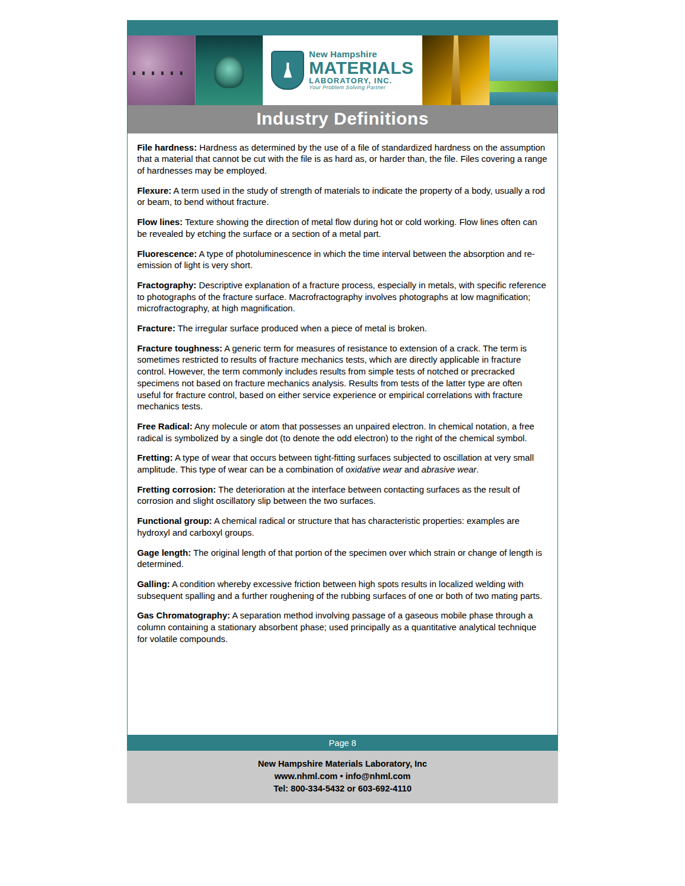New Hampshire
MATERIALS
LABORATORY, INC.
Your Problem Solving Partner
Industry Definitions
File hardness: Hardness as determined by the use of a file of standardized hardness on the assumption that a material that cannot be cut with the file is as hard as, or harder than, the file. Files covering a range of hardnesses may be employed.
Flexure: A term used in the study of strength of materials to indicate the property of a body, usually a rod or beam, to bend without fracture.
Flow lines: Texture showing the direction of metal flow during hot or cold working. Flow lines often can be revealed by etching the surface or a section of a metal part.
Fluorescence: A type of photoluminescence in which the time interval between the absorption and re-emission of light is very short.
Fractography: Descriptive explanation of a fracture process, especially in metals, with specific reference to photographs of the fracture surface. Macrofractography involves photographs at low magnification; microfractography, at high magnification.
Fracture: The irregular surface produced when a piece of metal is broken.
Fracture toughness: A generic term for measures of resistance to extension of a crack. The term is sometimes restricted to results of fracture mechanics tests, which are directly applicable in fracture control. However, the term commonly includes results from simple tests of notched or precracked specimens not based on fracture mechanics analysis. Results from tests of the latter type are often useful for fracture control, based on either service experience or empirical correlations with fracture mechanics tests.
Free Radical: Any molecule or atom that possesses an unpaired electron. In chemical notation, a free radical is symbolized by a single dot (to denote the odd electron) to the right of the chemical symbol.
Fretting: A type of wear that occurs between tight-fitting surfaces subjected to oscillation at very small amplitude. This type of wear can be a combination of oxidative wear and abrasive wear.
Fretting corrosion: The deterioration at the interface between contacting surfaces as the result of corrosion and slight oscillatory slip between the two surfaces.
Functional group: A chemical radical or structure that has characteristic properties: examples are hydroxyl and carboxyl groups.
Gage length: The original length of that portion of the specimen over which strain or change of length is determined.
Galling: A condition whereby excessive friction between high spots results in localized welding with subsequent spalling and a further roughening of the rubbing surfaces of one or both of two mating parts.
Gas Chromatography: A separation method involving passage of a gaseous mobile phase through a column containing a stationary absorbent phase; used principally as a quantitative analytical technique for volatile compounds.
Page 8
New Hampshire Materials Laboratory, Inc
www.nhml.com • info@nhml.com
Tel: 800-334-5432 or 603-692-4110